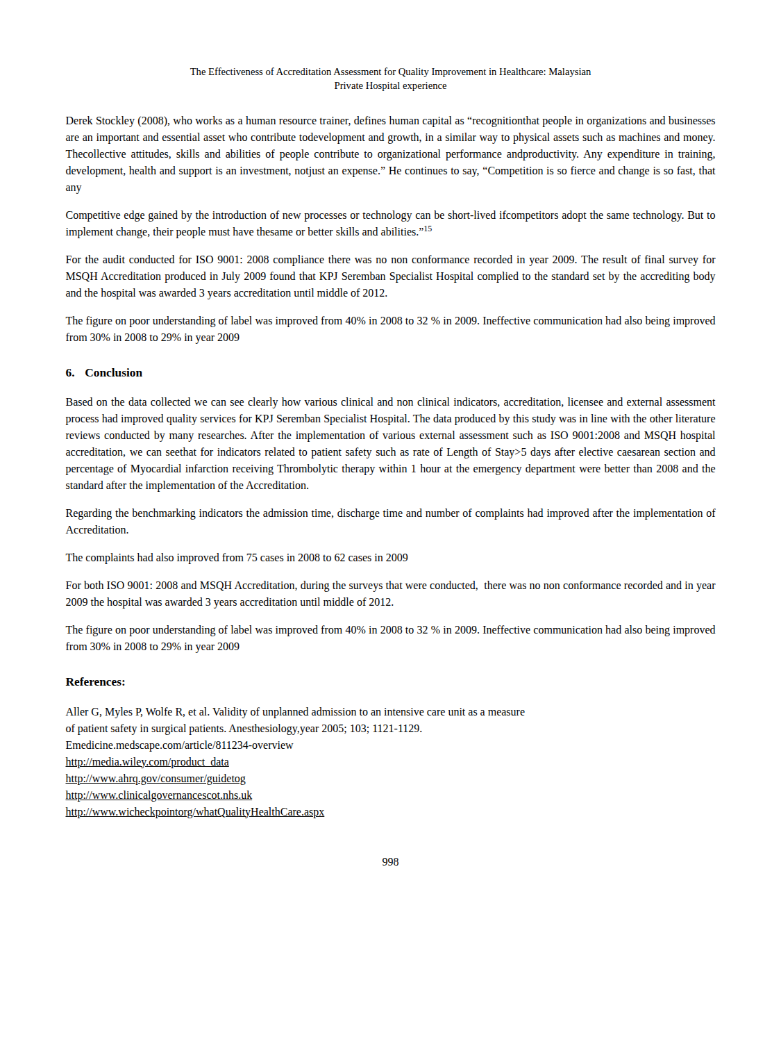The Effectiveness of Accreditation Assessment for Quality Improvement in Healthcare: Malaysian
Private Hospital experience
Derek Stockley (2008), who works as a human resource trainer, defines human capital as “recognitionthat people in organizations and businesses are an important and essential asset who contribute todevelopment and growth, in a similar way to physical assets such as machines and money. Thecollective attitudes, skills and abilities of people contribute to organizational performance andproductivity. Any expenditure in training, development, health and support is an investment, notjust an expense.” He continues to say, “Competition is so fierce and change is so fast, that any
Competitive edge gained by the introduction of new processes or technology can be short-lived ifcompetitors adopt the same technology. But to implement change, their people must have thesame or better skills and abilities.”15
For the audit conducted for ISO 9001: 2008 compliance there was no non conformance recorded in year 2009. The result of final survey for MSQH Accreditation produced in July 2009 found that KPJ Seremban Specialist Hospital complied to the standard set by the accrediting body and the hospital was awarded 3 years accreditation until middle of 2012.
The figure on poor understanding of label was improved from 40% in 2008 to 32 % in 2009. Ineffective communication had also being improved from 30% in 2008 to 29% in year 2009
6. Conclusion
Based on the data collected we can see clearly how various clinical and non clinical indicators, accreditation, licensee and external assessment process had improved quality services for KPJ Seremban Specialist Hospital. The data produced by this study was in line with the other literature reviews conducted by many researches. After the implementation of various external assessment such as ISO 9001:2008 and MSQH hospital accreditation, we can seethat for indicators related to patient safety such as rate of Length of Stay>5 days after elective caesarean section and percentage of Myocardial infarction receiving Thrombolytic therapy within 1 hour at the emergency department were better than 2008 and the standard after the implementation of the Accreditation.
Regarding the benchmarking indicators the admission time, discharge time and number of complaints had improved after the implementation of Accreditation.
The complaints had also improved from 75 cases in 2008 to 62 cases in 2009
For both ISO 9001: 2008 and MSQH Accreditation, during the surveys that were conducted, there was no non conformance recorded and in year 2009 the hospital was awarded 3 years accreditation until middle of 2012.
The figure on poor understanding of label was improved from 40% in 2008 to 32 % in 2009. Ineffective communication had also being improved from 30% in 2008 to 29% in year 2009
References:
Aller G, Myles P, Wolfe R, et al. Validity of unplanned admission to an intensive care unit as a measure
of patient safety in surgical patients. Anesthesiology,year 2005; 103; 1121-1129.
Emedicine.medscape.com/article/811234-overview
http://media.wiley.com/product_data
http://www.ahrq.gov/consumer/guidetog
http://www.clinicalgovernancescot.nhs.uk
http://www.wicheckpointorg/whatQualityHealthCare.aspx
998